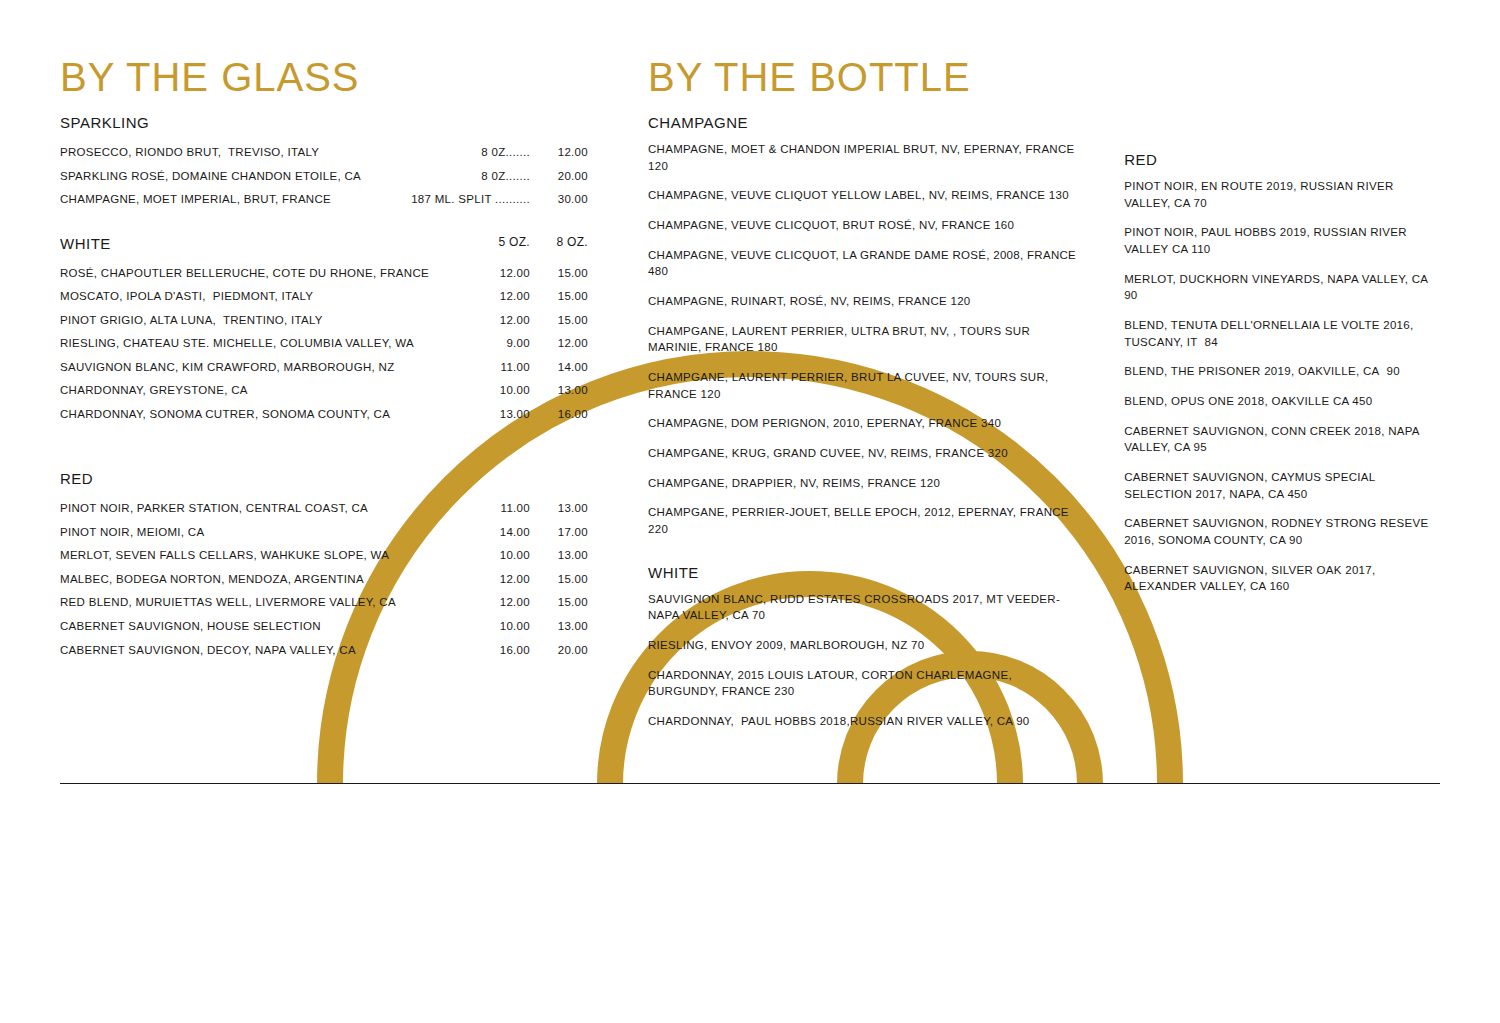By the Glass
Sparkling
| PROSECCO, RIONDO BRUT, TREVISO, ITALY | 8 0Z....... | 12.00 |
| SPARKLING ROSÉ, DOMAINE CHANDON ETOILE, CA | 8 0Z....... | 20.00 |
| CHAMPAGNE, MOET IMPERIAL, BRUT, FRANCE | 187 ML. SPLIT .......... | 30.00 |
| White | 5 OZ. | 8 OZ. |
| ROSÉ, CHAPOUTLER BELLERUCHE, COTE DU RHONE, FRANCE | 12.00 | 15.00 |
| MOSCATO, IPOLA D'ASTI, PIEDMONT, ITALY | 12.00 | 15.00 |
| PINOT GRIGIO, ALTA LUNA, TRENTINO, ITALY | 12.00 | 15.00 |
| RIESLING, CHATEAU STE. MICHELLE, COLUMBIA VALLEY, WA | 9.00 | 12.00 |
| SAUVIGNON BLANC, KIM CRAWFORD, MARBOROUGH, NZ | 11.00 | 14.00 |
| CHARDONNAY, GREYSTONE, CA | 10.00 | 13.00 |
| CHARDONNAY, SONOMA CUTRER, SONOMA COUNTY, CA | 13.00 | 16.00 |
Red
| PINOT NOIR, PARKER STATION, CENTRAL COAST, CA | 11.00 | 13.00 |
| PINOT NOIR, MEIOMI, CA | 14.00 | 17.00 |
| MERLOT, SEVEN FALLS CELLARS, WAHKUKE SLOPE, WA | 10.00 | 13.00 |
| MALBEC, BODEGA NORTON, MENDOZA, ARGENTINA | 12.00 | 15.00 |
| RED BLEND, MURUIETTAS WELL, LIVERMORE VALLEY, CA | 12.00 | 15.00 |
| CABERNET SAUVIGNON, HOUSE SELECTION | 10.00 | 13.00 |
| CABERNET SAUVIGNON, DECOY, NAPA VALLEY, CA | 16.00 | 20.00 |
By the Bottle
Champagne
CHAMPAGNE, MOET & CHANDON IMPERIAL BRUT, NV, EPERNAY, FRANCE 120
CHAMPAGNE, VEUVE CLIQUOT YELLOW LABEL, NV, REIMS, FRANCE 130
CHAMPAGNE, VEUVE CLICQUOT, BRUT ROSÉ, NV, FRANCE 160
CHAMPAGNE, VEUVE CLICQUOT, LA GRANDE DAME ROSÉ, 2008, FRANCE 480
CHAMPAGNE, RUINART, ROSÉ, NV, REIMS, FRANCE 120
CHAMPGANE, LAURENT PERRIER, ULTRA BRUT, NV, , TOURS SUR MARINIE, FRANCE 180
CHAMPGANE, LAURENT PERRIER, BRUT LA CUVEE, NV, TOURS SUR, FRANCE 120
CHAMPAGNE, DOM PERIGNON, 2010, EPERNAY, FRANCE 340
CHAMPGANE, KRUG, GRAND CUVEE, NV, REIMS, FRANCE 320
CHAMPGANE, DRAPPIER, NV, REIMS, FRANCE 120
CHAMPGANE, PERRIER-JOUET, BELLE EPOCH, 2012, EPERNAY, FRANCE 220
White
SAUVIGNON BLANC, RUDD ESTATES CROSSROADS 2017, MT VEEDER-NAPA VALLEY, CA 70
RIESLING, ENVOY 2009, MARLBOROUGH, NZ 70
CHARDONNAY, 2015 LOUIS LATOUR, CORTON CHARLEMAGNE, BURGUNDY, FRANCE 230
CHARDONNAY, PAUL HOBBS 2018,RUSSIAN RIVER VALLEY, CA 90
Red
PINOT NOIR, EN ROUTE 2019, RUSSIAN RIVER VALLEY, CA 70
PINOT NOIR, PAUL HOBBS 2019, RUSSIAN RIVER VALLEY CA 110
MERLOT, DUCKHORN VINEYARDS, NAPA VALLEY, CA 90
BLEND, TENUTA DELL'ORNELLAIA LE VOLTE 2016, TUSCANY, IT 84
BLEND, THE PRISONER 2019, OAKVILLE, CA 90
BLEND, OPUS ONE 2018, OAKVILLE CA 450
CABERNET SAUVIGNON, CONN CREEK 2018, NAPA VALLEY, CA 95
CABERNET SAUVIGNON, CAYMUS SPECIAL SELECTION 2017, NAPA, CA 450
CABERNET SAUVIGNON, RODNEY STRONG RESEVE 2016, SONOMA COUNTY, CA 90
CABERNET SAUVIGNON, SILVER OAK 2017, ALEXANDER VALLEY, CA 160